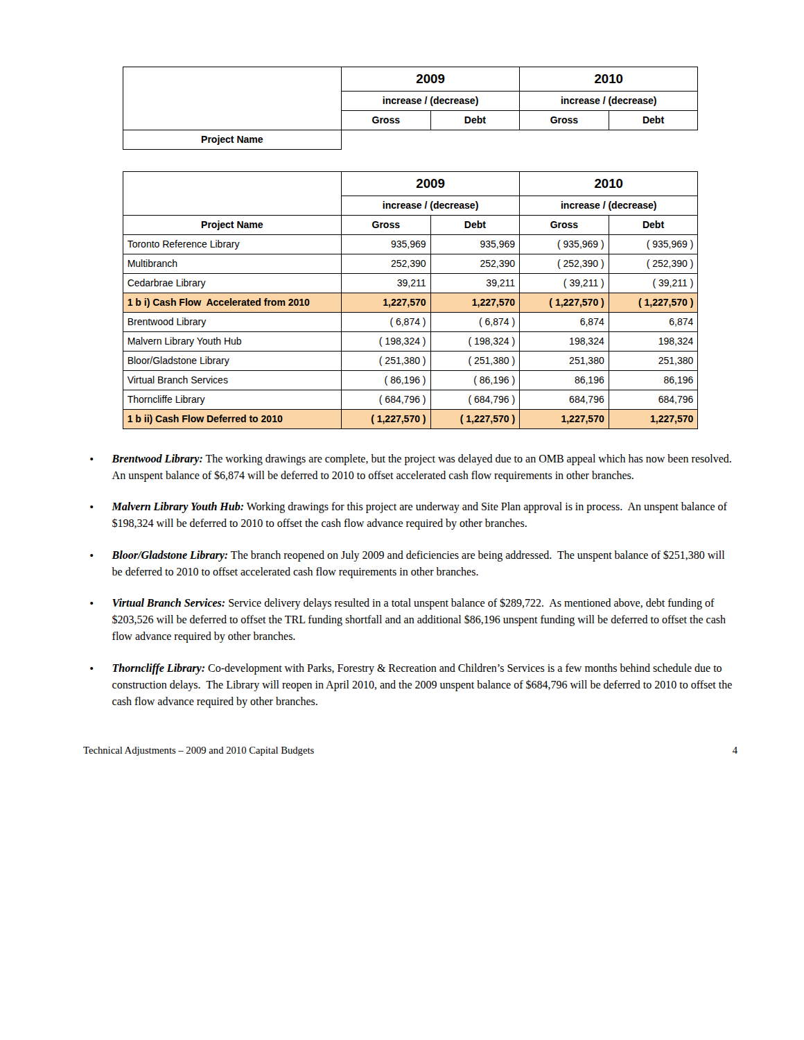| | 2009 | 2010 |
| --- | --- | --- |
| increase / (decrease) | increase / (decrease) |
| Gross | Debt | Gross | Debt |
| Project Name | | | | |
| | 2009 | 2010 |
| increase / (decrease) | increase / (decrease) |
| Project Name | Gross | Debt | Gross | Debt |
| Toronto Reference Library | 935,969 | 935,969 | ( 935,969 ) | ( 935,969 ) |
| Multibranch | 252,390 | 252,390 | ( 252,390 ) | ( 252,390 ) |
| Cedarbrae Library | 39,211 | 39,211 | ( 39,211 ) | ( 39,211 ) |
| 1 b i) Cash Flow Accelerated from 2010 | 1,227,570 | 1,227,570 | ( 1,227,570 ) | ( 1,227,570 ) |
| Brentwood Library | ( 6,874 ) | ( 6,874 ) | 6,874 | 6,874 |
| Malvern Library Youth Hub | ( 198,324 ) | ( 198,324 ) | 198,324 | 198,324 |
| Bloor/Gladstone Library | ( 251,380 ) | ( 251,380 ) | 251,380 | 251,380 |
| Virtual Branch Services | ( 86,196 ) | ( 86,196 ) | 86,196 | 86,196 |
| Thorncliffe Library | ( 684,796 ) | ( 684,796 ) | 684,796 | 684,796 |
| 1 b ii) Cash Flow Deferred to 2010 | ( 1,227,570 ) | ( 1,227,570 ) | 1,227,570 | 1,227,570 |
Brentwood Library: The working drawings are complete, but the project was delayed due to an OMB appeal which has now been resolved. An unspent balance of $6,874 will be deferred to 2010 to offset accelerated cash flow requirements in other branches.
Malvern Library Youth Hub: Working drawings for this project are underway and Site Plan approval is in process. An unspent balance of $198,324 will be deferred to 2010 to offset the cash flow advance required by other branches.
Bloor/Gladstone Library: The branch reopened on July 2009 and deficiencies are being addressed. The unspent balance of $251,380 will be deferred to 2010 to offset accelerated cash flow requirements in other branches.
Virtual Branch Services: Service delivery delays resulted in a total unspent balance of $289,722. As mentioned above, debt funding of $203,526 will be deferred to offset the TRL funding shortfall and an additional $86,196 unspent funding will be deferred to offset the cash flow advance required by other branches.
Thorncliffe Library: Co-development with Parks, Forestry & Recreation and Children’s Services is a few months behind schedule due to construction delays. The Library will reopen in April 2010, and the 2009 unspent balance of $684,796 will be deferred to 2010 to offset the cash flow advance required by other branches.
Technical Adjustments – 2009 and 2010 Capital Budgets 4